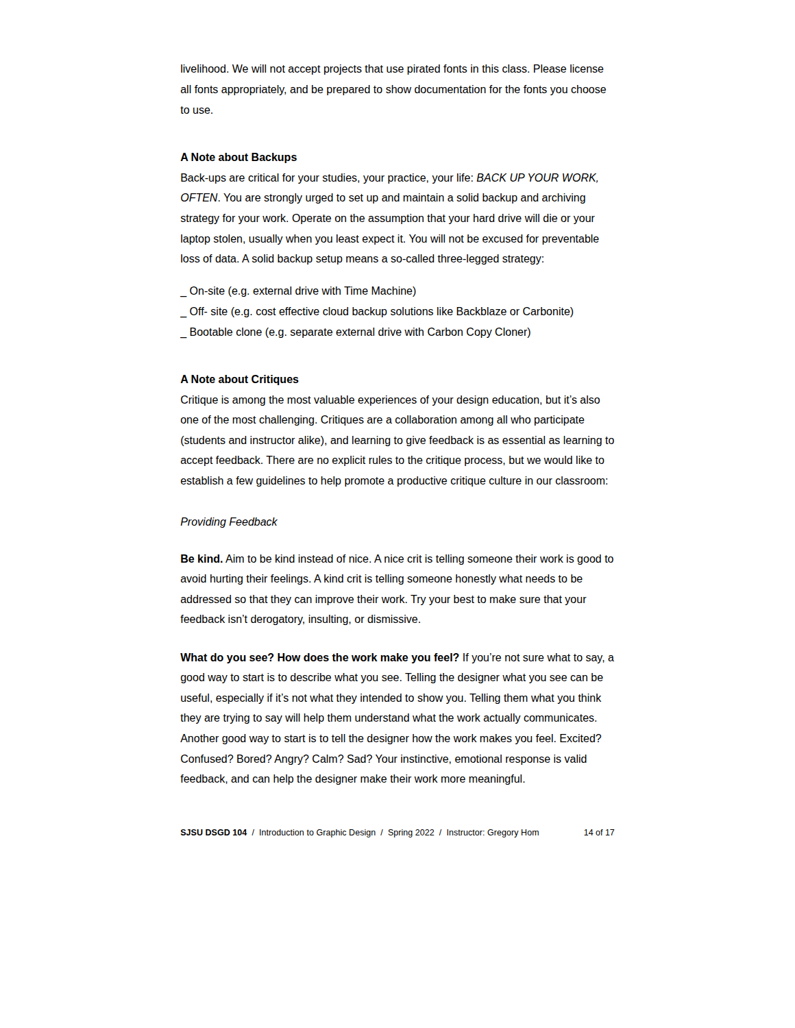livelihood. We will not accept projects that use pirated fonts in this class. Please license all fonts appropriately, and be prepared to show documentation for the fonts you choose to use.
A Note about Backups
Back-ups are critical for your studies, your practice, your life: BACK UP YOUR WORK, OFTEN. You are strongly urged to set up and maintain a solid backup and archiving strategy for your work. Operate on the assumption that your hard drive will die or your laptop stolen, usually when you least expect it. You will not be excused for preventable loss of data. A solid backup setup means a so-called three-legged strategy:
_ On-site (e.g. external drive with Time Machine)
_ Off- site (e.g. cost effective cloud backup solutions like Backblaze or Carbonite)
_ Bootable clone (e.g. separate external drive with Carbon Copy Cloner)
A Note about Critiques
Critique is among the most valuable experiences of your design education, but it’s also one of the most challenging. Critiques are a collaboration among all who participate (students and instructor alike), and learning to give feedback is as essential as learning to accept feedback. There are no explicit rules to the critique process, but we would like to establish a few guidelines to help promote a productive critique culture in our classroom:
Providing Feedback
Be kind. Aim to be kind instead of nice. A nice crit is telling someone their work is good to avoid hurting their feelings. A kind crit is telling someone honestly what needs to be addressed so that they can improve their work. Try your best to make sure that your feedback isn’t derogatory, insulting, or dismissive.
What do you see? How does the work make you feel? If you’re not sure what to say, a good way to start is to describe what you see. Telling the designer what you see can be useful, especially if it’s not what they intended to show you. Telling them what you think they are trying to say will help them understand what the work actually communicates. Another good way to start is to tell the designer how the work makes you feel. Excited? Confused? Bored? Angry? Calm? Sad? Your instinctive, emotional response is valid feedback, and can help the designer make their work more meaningful.
SJSU DSGD 104 / Introduction to Graphic Design / Spring 2022 / Instructor: Gregory Hom
14 of 17